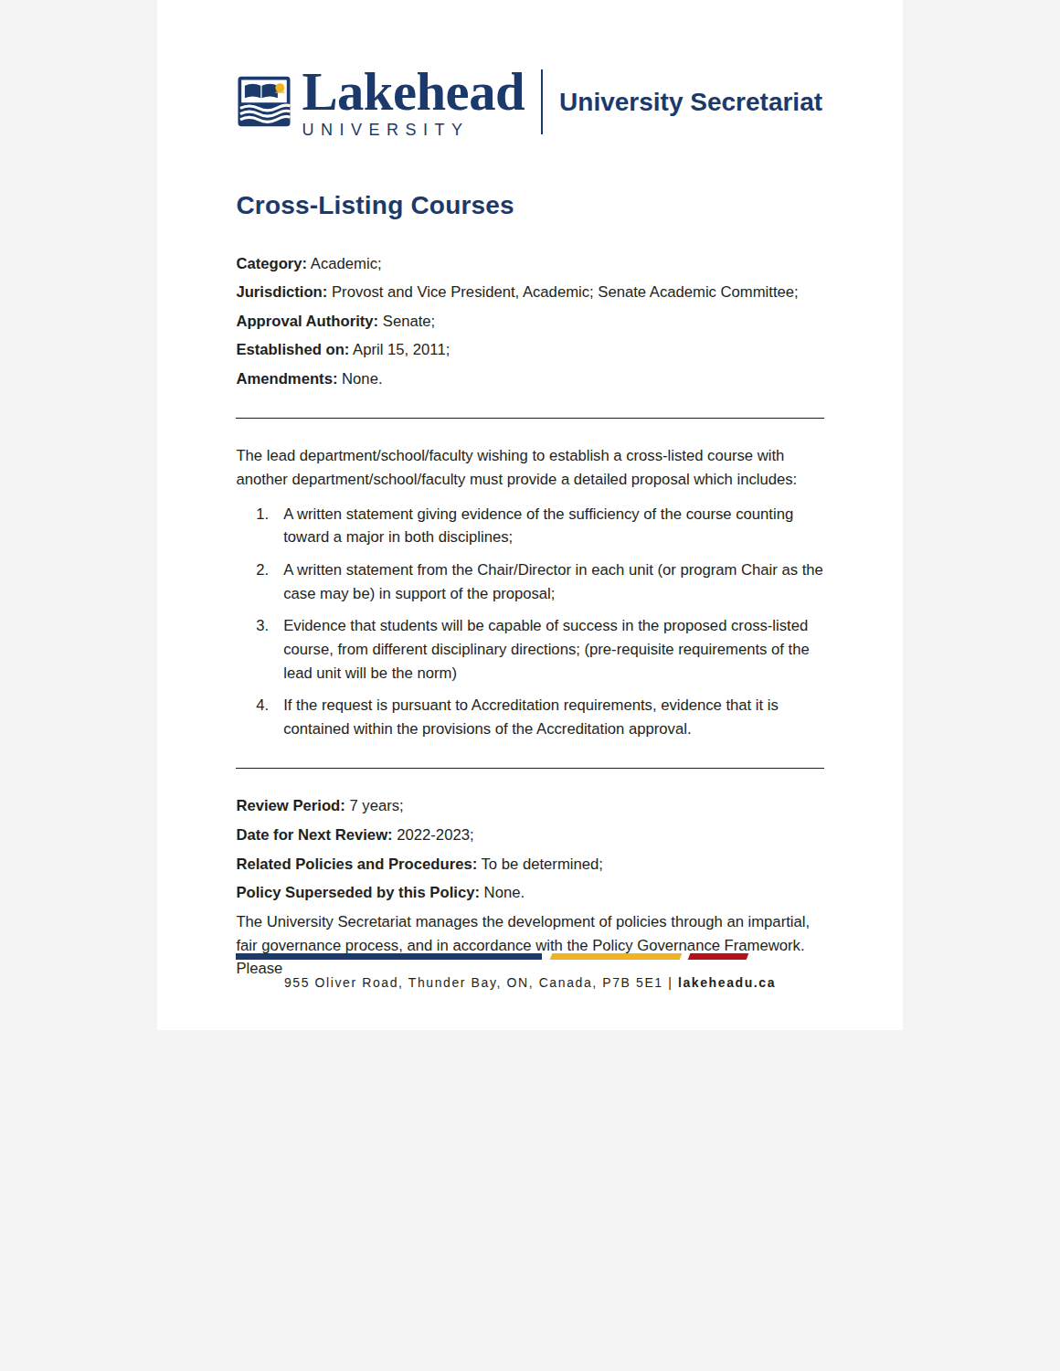Lakehead UNIVERSITY
University Secretariat
Cross-Listing Courses
Category: Academic;
Jurisdiction: Provost and Vice President, Academic; Senate Academic Committee;
Approval Authority: Senate;
Established on: April 15, 2011;
Amendments: None.
The lead department/school/faculty wishing to establish a cross-listed course with another department/school/faculty must provide a detailed proposal which includes:
A written statement giving evidence of the sufficiency of the course counting toward a major in both disciplines;
A written statement from the Chair/Director in each unit (or program Chair as the case may be) in support of the proposal;
Evidence that students will be capable of success in the proposed cross-listed course, from different disciplinary directions; (pre-requisite requirements of the lead unit will be the norm)
If the request is pursuant to Accreditation requirements, evidence that it is contained within the provisions of the Accreditation approval.
Review Period: 7 years;
Date for Next Review: 2022-2023;
Related Policies and Procedures: To be determined;
Policy Superseded by this Policy: None.
The University Secretariat manages the development of policies through an impartial, fair governance process, and in accordance with the Policy Governance Framework. Please
955 Oliver Road, Thunder Bay, ON, Canada, P7B 5E1 | lakeheadu.ca